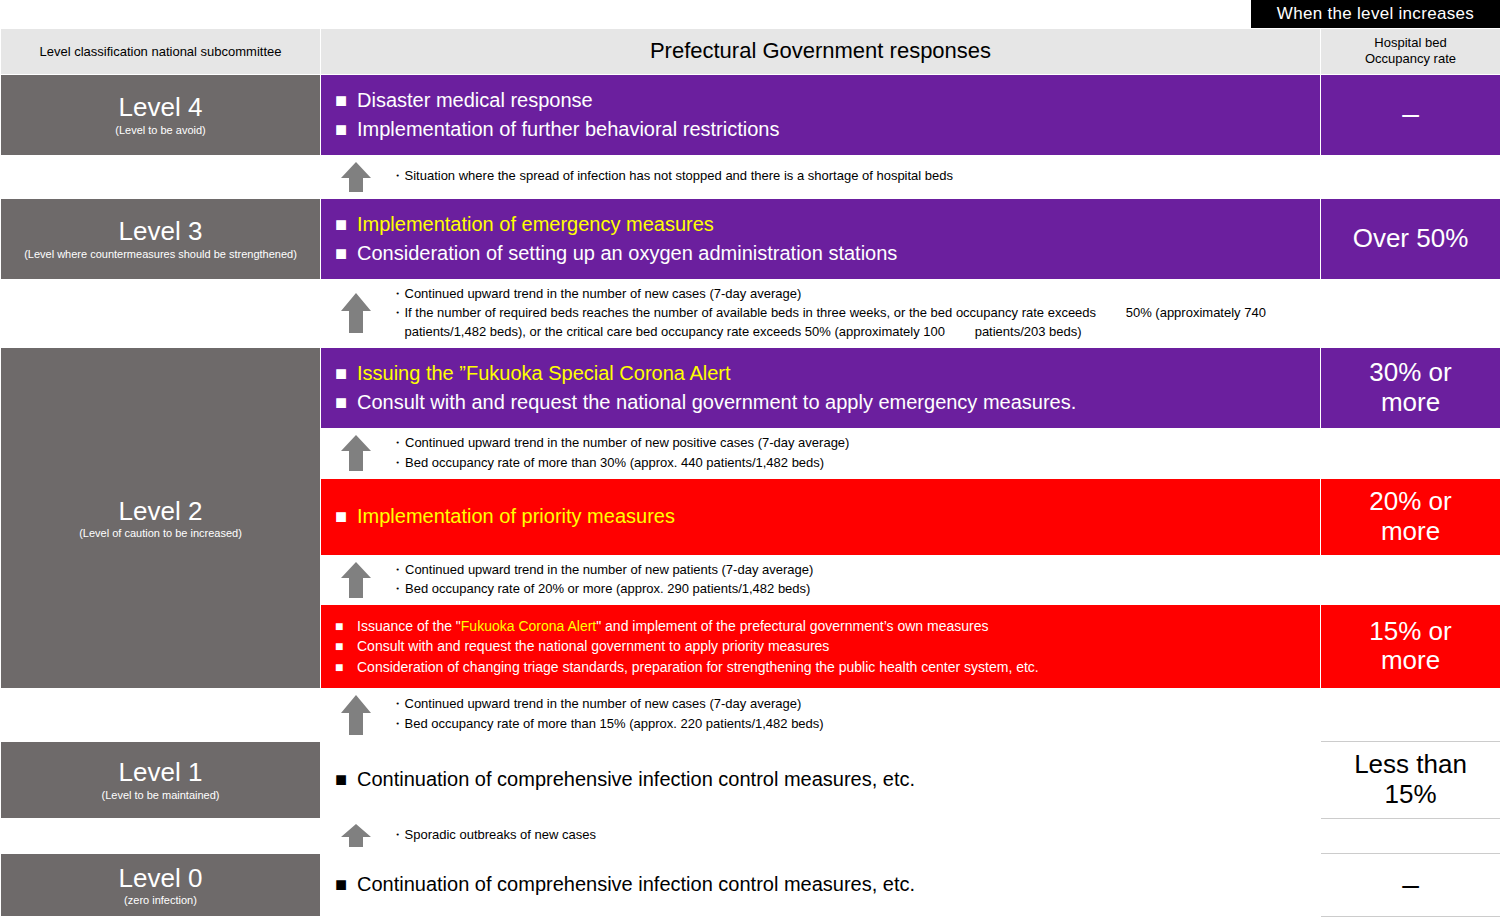When the level increases
| Level classification national subcommittee | Prefectural Government responses | Hospital bed Occupancy rate |
| --- | --- | --- |
| Level 4 (Level to be avoid) | Disaster medical response Implementation of further behavioral restrictions | – |
| | Situation where the spread of infection has not stopped and there is a shortage of hospital beds | |
| Level 3 (Level where countermeasures should be strengthened) | Implementation of emergency measures Consideration of setting up an oxygen administration stations | Over 50% |
| | Continued upward trend in the number of new cases (7-day average) If the number of required beds reaches the number of available beds in three weeks, or the bed occupancy rate exceeds 50% (approximately 740 patients/1,482 beds), or the critical care bed occupancy rate exceeds 50% (approximately 100 patients/203 beds) | |
| Level 2 (Level of caution to be increased) | Issuing the ”Fukuoka Special Corona Alert Consult with and request the national government to apply emergency measures. | 30% or more |
| Continued upward trend in the number of new positive cases (7-day average) Bed occupancy rate of more than 30% (approx. 440 patients/1,482 beds) | |
| Implementation of priority measures | 20% or more |
| Continued upward trend in the number of new patients (7-day average) Bed occupancy rate of 20% or more (approx. 290 patients/1,482 beds) | |
| Issuance of the " Fukuoka Corona Alert " and implement of the prefectural government’s own measures Consult with and request the national government to apply priority measures Consideration of changing triage standards, preparation for strengthening the public health center system, etc. | 15% or more |
| | Continued upward trend in the number of new cases (7-day average) Bed occupancy rate of more than 15% (approx. 220 patients/1,482 beds) | |
| Level 1 (Level to be maintained) | Continuation of comprehensive infection control measures, etc. | Less than 15% |
| | Sporadic outbreaks of new cases | |
| Level 0 (zero infection) | Continuation of comprehensive infection control measures, etc. | – |